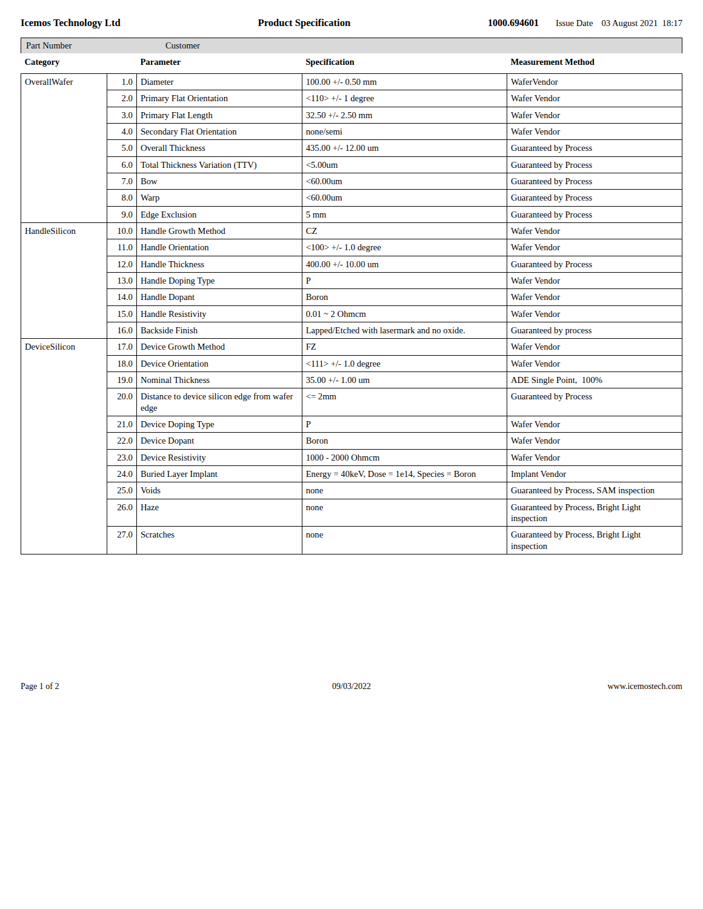Icemos Technology Ltd
Product Specification
1000.694601
Issue Date 03 August 2021 18:17
Part Number
Customer
| Category | | Parameter | Specification | Measurement Method |
| --- | --- | --- | --- | --- |
| OverallWafer | 1.0 | Diameter | 100.00 +/- 0.50 mm | WaferVendor |
| | 2.0 | Primary Flat Orientation | <110> +/- 1 degree | Wafer Vendor |
| | 3.0 | Primary Flat Length | 32.50 +/- 2.50 mm | Wafer Vendor |
| | 4.0 | Secondary Flat Orientation | none/semi | Wafer Vendor |
| | 5.0 | Overall Thickness | 435.00 +/- 12.00 um | Guaranteed by Process |
| | 6.0 | Total Thickness Variation (TTV) | <5.00um | Guaranteed by Process |
| | 7.0 | Bow | <60.00um | Guaranteed by Process |
| | 8.0 | Warp | <60.00um | Guaranteed by Process |
| | 9.0 | Edge Exclusion | 5 mm | Guaranteed by Process |
| HandleSilicon | 10.0 | Handle Growth Method | CZ | Wafer Vendor |
| | 11.0 | Handle Orientation | <100> +/- 1.0 degree | Wafer Vendor |
| | 12.0 | Handle Thickness | 400.00 +/- 10.00 um | Guaranteed by Process |
| | 13.0 | Handle Doping Type | P | Wafer Vendor |
| | 14.0 | Handle Dopant | Boron | Wafer Vendor |
| | 15.0 | Handle Resistivity | 0.01 ~ 2 Ohmcm | Wafer Vendor |
| | 16.0 | Backside Finish | Lapped/Etched with lasermark and no oxide. | Guaranteed by process |
| DeviceSilicon | 17.0 | Device Growth Method | FZ | Wafer Vendor |
| | 18.0 | Device Orientation | <111> +/- 1.0 degree | Wafer Vendor |
| | 19.0 | Nominal Thickness | 35.00 +/- 1.00 um | ADE Single Point, 100% |
| | 20.0 | Distance to device silicon edge from wafer edge | <= 2mm | Guaranteed by Process |
| | 21.0 | Device Doping Type | P | Wafer Vendor |
| | 22.0 | Device Dopant | Boron | Wafer Vendor |
| | 23.0 | Device Resistivity | 1000 - 2000 Ohmcm | Wafer Vendor |
| | 24.0 | Buried Layer Implant | Energy = 40keV, Dose = 1e14, Species = Boron | Implant Vendor |
| | 25.0 | Voids | none | Guaranteed by Process, SAM inspection |
| | 26.0 | Haze | none | Guaranteed by Process, Bright Light inspection |
| | 27.0 | Scratches | none | Guaranteed by Process, Bright Light inspection |
Page 1 of 2
09/03/2022
www.icemostech.com